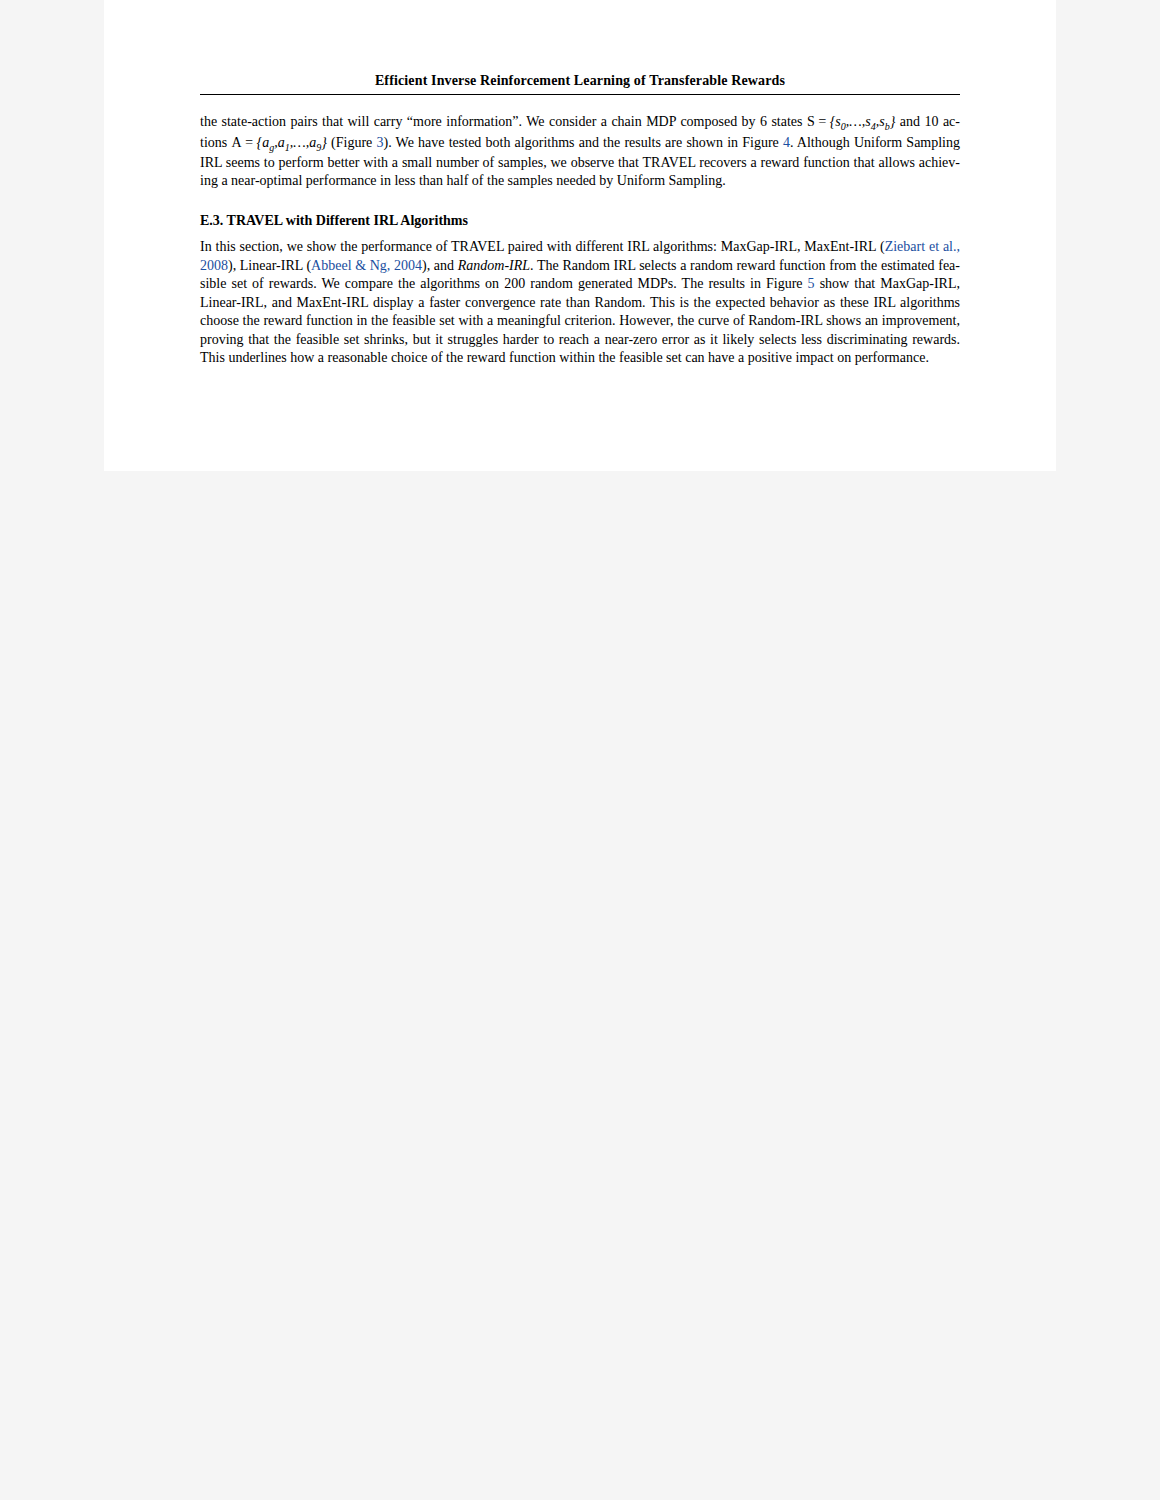Efficient Inverse Reinforcement Learning of Transferable Rewards
the state-action pairs that will carry “more information”. We consider a chain MDP composed by 6 states S = {s0,…,s4,sb} and 10 actions A = {ag,a1,…,a9} (Figure 3). We have tested both algorithms and the results are shown in Figure 4. Although Uniform Sampling IRL seems to perform better with a small number of samples, we observe that TRAVEL recovers a reward function that allows achieving a near-optimal performance in less than half of the samples needed by Uniform Sampling.
E.3. TRAVEL with Different IRL Algorithms
In this section, we show the performance of TRAVEL paired with different IRL algorithms: MaxGap-IRL, MaxEnt-IRL (Ziebart et al., 2008), Linear-IRL (Abbeel & Ng, 2004), and Random-IRL. The Random IRL selects a random reward function from the estimated feasible set of rewards. We compare the algorithms on 200 random generated MDPs. The results in Figure 5 show that MaxGap-IRL, Linear-IRL, and MaxEnt-IRL display a faster convergence rate than Random. This is the expected behavior as these IRL algorithms choose the reward function in the feasible set with a meaningful criterion. However, the curve of Random-IRL shows an improvement, proving that the feasible set shrinks, but it struggles harder to reach a near-zero error as it likely selects less discriminating rewards. This underlines how a reasonable choice of the reward function within the feasible set can have a positive impact on performance.